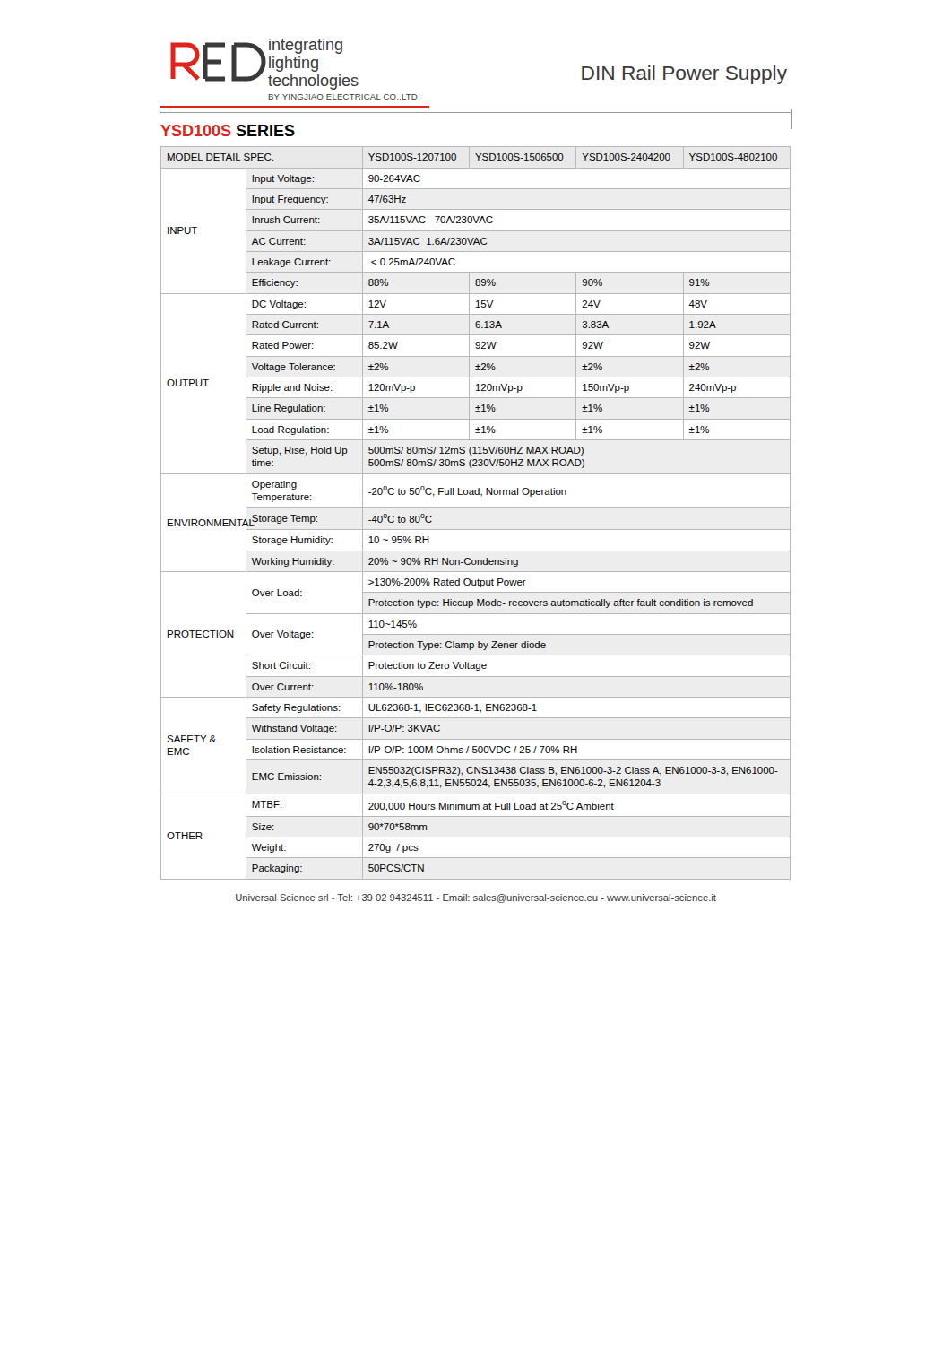integrating
lighting
technologies
BY YINGJIAO ELECTRICAL CO.,LTD.
DIN Rail Power Supply
YSD100S SERIES
| MODEL DETAIL SPEC. | YSD100S-1207100 | YSD100S-1506500 | YSD100S-2404200 | YSD100S-4802100 |
| --- | --- | --- | --- | --- |
| INPUT | Input Voltage: | 90-264VAC |
| Input Frequency: | 47/63Hz |
| Inrush Current: | 35A/115VAC 70A/230VAC |
| AC Current: | 3A/115VAC 1.6A/230VAC |
| Leakage Current: | < 0.25mA/240VAC |
| Efficiency: | 88% | 89% | 90% | 91% |
| OUTPUT | DC Voltage: | 12V | 15V | 24V | 48V |
| Rated Current: | 7.1A | 6.13A | 3.83A | 1.92A |
| Rated Power: | 85.2W | 92W | 92W | 92W |
| Voltage Tolerance: | ±2% | ±2% | ±2% | ±2% |
| Ripple and Noise: | 120mVp-p | 120mVp-p | 150mVp-p | 240mVp-p |
| Line Regulation: | ±1% | ±1% | ±1% | ±1% |
| Load Regulation: | ±1% | ±1% | ±1% | ±1% |
| Setup, Rise, Hold Up time: | 500mS/ 80mS/ 12mS (115V/60HZ MAX ROAD) 500mS/ 80mS/ 30mS (230V/50HZ MAX ROAD) |
| ENVIRONMENTAL | Operating Temperature: | -20 o C to 50 o C, Full Load, Normal Operation |
| Storage Temp: | -40 o C to 80 o C |
| Storage Humidity: | 10 ~ 95% RH |
| Working Humidity: | 20% ~ 90% RH Non-Condensing |
| PROTECTION | Over Load: | >130%-200% Rated Output Power |
| Protection type: Hiccup Mode- recovers automatically after fault condition is removed |
| Over Voltage: | 110~145% |
| Protection Type: Clamp by Zener diode |
| Short Circuit: | Protection to Zero Voltage |
| Over Current: | 110%-180% |
| SAFETY & EMC | Safety Regulations: | UL62368-1, IEC62368-1, EN62368-1 |
| Withstand Voltage: | I/P-O/P: 3KVAC |
| Isolation Resistance: | I/P-O/P: 100M Ohms / 500VDC / 25 / 70% RH |
| EMC Emission: | EN55032(CISPR32), CNS13438 Class B, EN61000-3-2 Class A, EN61000-3-3, EN61000-4-2,3,4,5,6,8,11, EN55024, EN55035, EN61000-6-2, EN61204-3 |
| OTHER | MTBF: | 200,000 Hours Minimum at Full Load at 25 o C Ambient |
| Size: | 90*70*58mm |
| Weight: | 270g / pcs |
| Packaging: | 50PCS/CTN |
Universal Science srl - Tel: +39 02 94324511 - Email: sales@universal-science.eu - www.universal-science.it